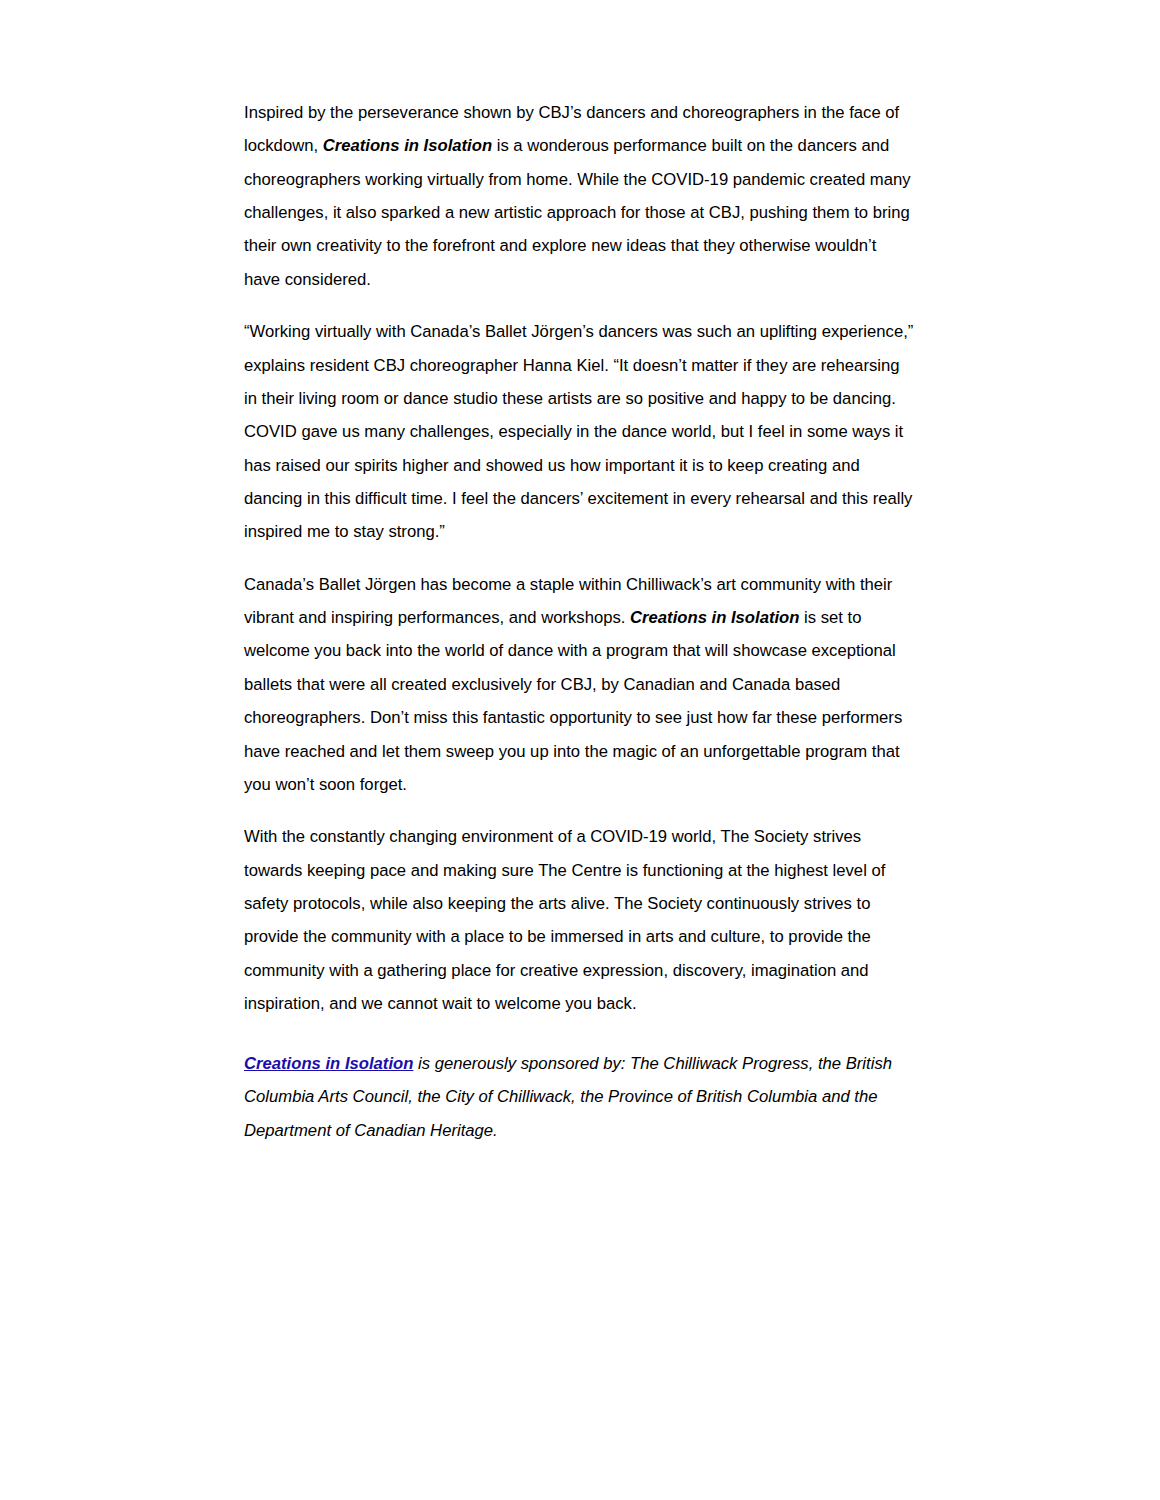Inspired by the perseverance shown by CBJ’s dancers and choreographers in the face of lockdown, Creations in Isolation is a wonderous performance built on the dancers and choreographers working virtually from home. While the COVID-19 pandemic created many challenges, it also sparked a new artistic approach for those at CBJ, pushing them to bring their own creativity to the forefront and explore new ideas that they otherwise wouldn’t have considered.
“Working virtually with Canada’s Ballet Jörgen’s dancers was such an uplifting experience,” explains resident CBJ choreographer Hanna Kiel. “It doesn’t matter if they are rehearsing in their living room or dance studio these artists are so positive and happy to be dancing. COVID gave us many challenges, especially in the dance world, but I feel in some ways it has raised our spirits higher and showed us how important it is to keep creating and dancing in this difficult time. I feel the dancers’ excitement in every rehearsal and this really inspired me to stay strong.”
Canada’s Ballet Jörgen has become a staple within Chilliwack’s art community with their vibrant and inspiring performances, and workshops. Creations in Isolation is set to welcome you back into the world of dance with a program that will showcase exceptional ballets that were all created exclusively for CBJ, by Canadian and Canada based choreographers. Don’t miss this fantastic opportunity to see just how far these performers have reached and let them sweep you up into the magic of an unforgettable program that you won’t soon forget.
With the constantly changing environment of a COVID-19 world, The Society strives towards keeping pace and making sure The Centre is functioning at the highest level of safety protocols, while also keeping the arts alive. The Society continuously strives to provide the community with a place to be immersed in arts and culture, to provide the community with a gathering place for creative expression, discovery, imagination and inspiration, and we cannot wait to welcome you back.
Creations in Isolation is generously sponsored by: The Chilliwack Progress, the British Columbia Arts Council, the City of Chilliwack, the Province of British Columbia and the Department of Canadian Heritage.